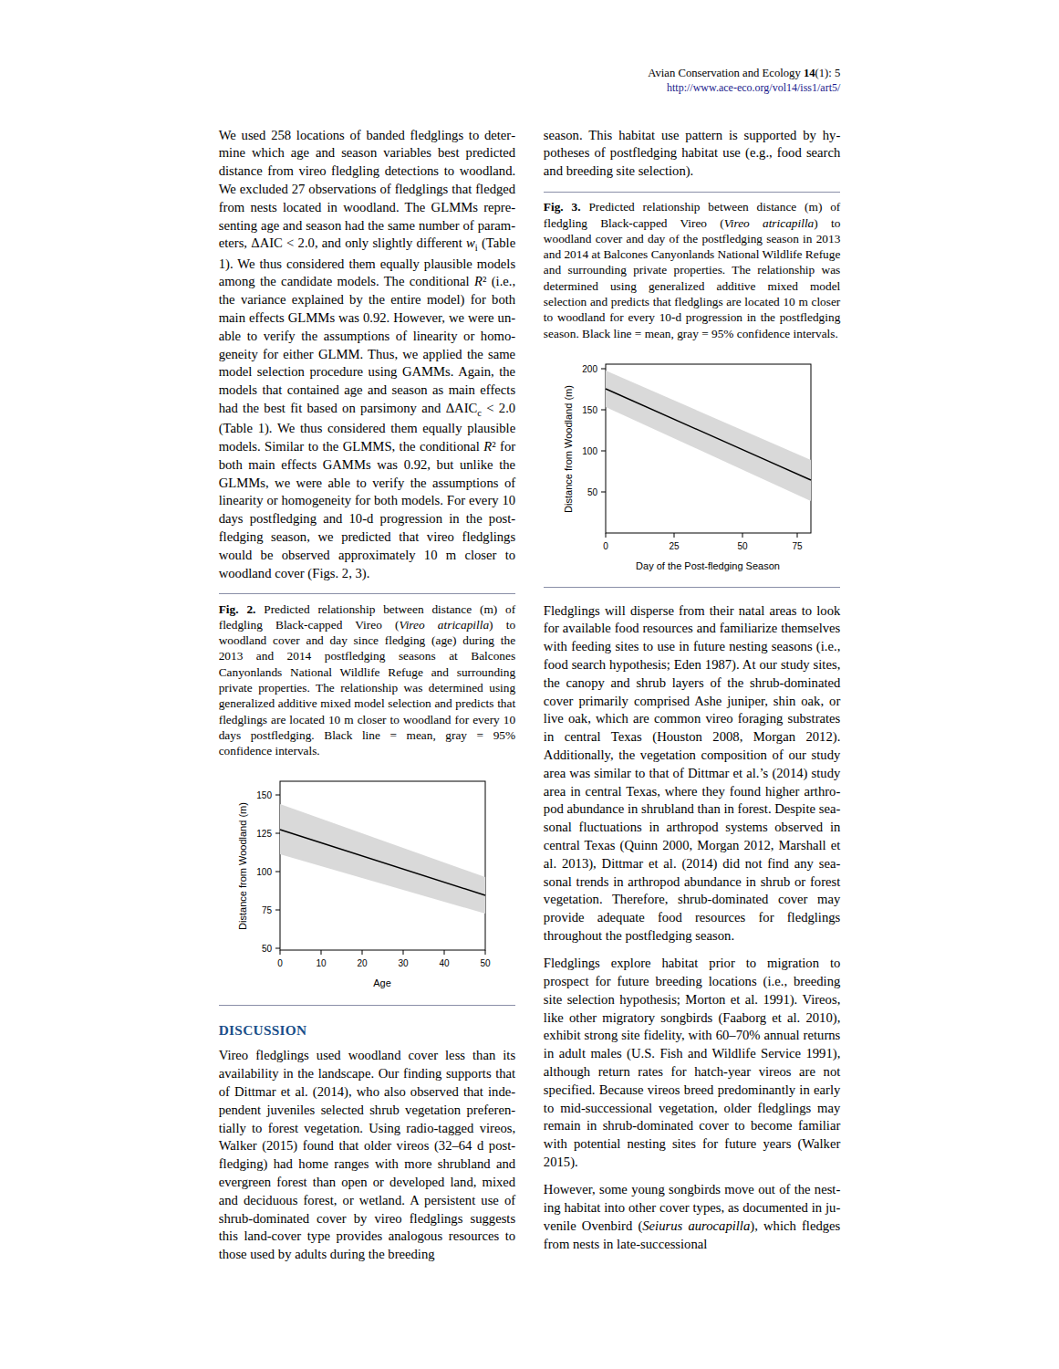Avian Conservation and Ecology 14(1): 5
http://www.ace-eco.org/vol14/iss1/art5/
We used 258 locations of banded fledglings to determine which age and season variables best predicted distance from vireo fledgling detections to woodland. We excluded 27 observations of fledglings that fledged from nests located in woodland. The GLMMs representing age and season had the same number of parameters, ΔAIC < 2.0, and only slightly different wi (Table 1). We thus considered them equally plausible models among the candidate models. The conditional R² (i.e., the variance explained by the entire model) for both main effects GLMMs was 0.92. However, we were unable to verify the assumptions of linearity or homogeneity for either GLMM. Thus, we applied the same model selection procedure using GAMMs. Again, the models that contained age and season as main effects had the best fit based on parsimony and ΔAICc < 2.0 (Table 1). We thus considered them equally plausible models. Similar to the GLMMS, the conditional R² for both main effects GAMMs was 0.92, but unlike the GLMMs, we were able to verify the assumptions of linearity or homogeneity for both models. For every 10 days postfledging and 10-d progression in the postfledging season, we predicted that vireo fledglings would be observed approximately 10 m closer to woodland cover (Figs. 2, 3).
Fig. 2. Predicted relationship between distance (m) of fledgling Black-capped Vireo (Vireo atricapilla) to woodland cover and day since fledging (age) during the 2013 and 2014 postfledging seasons at Balcones Canyonlands National Wildlife Refuge and surrounding private properties. The relationship was determined using generalized additive mixed model selection and predicts that fledglings are located 10 m closer to woodland for every 10 days postfledging. Black line = mean, gray = 95% confidence intervals.
150 125 100 75 50 0 10 20 30 40 50 Age Distance from Woodland (m)
DISCUSSION
Vireo fledglings used woodland cover less than its availability in the landscape. Our finding supports that of Dittmar et al. (2014), who also observed that independent juveniles selected shrub vegetation preferentially to forest vegetation. Using radio-tagged vireos, Walker (2015) found that older vireos (32–64 d postfledging) had home ranges with more shrubland and evergreen forest than open or developed land, mixed and deciduous forest, or wetland. A persistent use of shrub-dominated cover by vireo fledglings suggests this land-cover type provides analogous resources to those used by adults during the breeding
season. This habitat use pattern is supported by hypotheses of postfledging habitat use (e.g., food search and breeding site selection).
Fig. 3. Predicted relationship between distance (m) of fledgling Black-capped Vireo (Vireo atricapilla) to woodland cover and day of the postfledging season in 2013 and 2014 at Balcones Canyonlands National Wildlife Refuge and surrounding private properties. The relationship was determined using generalized additive mixed model selection and predicts that fledglings are located 10 m closer to woodland for every 10-d progression in the postfledging season. Black line = mean, gray = 95% confidence intervals.
200 150 100 50 0 25 50 75 Day of the Post-fledging Season Distance from Woodland (m)
Fledglings will disperse from their natal areas to look for available food resources and familiarize themselves with feeding sites to use in future nesting seasons (i.e., food search hypothesis; Eden 1987). At our study sites, the canopy and shrub layers of the shrub-dominated cover primarily comprised Ashe juniper, shin oak, or live oak, which are common vireo foraging substrates in central Texas (Houston 2008, Morgan 2012). Additionally, the vegetation composition of our study area was similar to that of Dittmar et al.’s (2014) study area in central Texas, where they found higher arthropod abundance in shrubland than in forest. Despite seasonal fluctuations in arthropod systems observed in central Texas (Quinn 2000, Morgan 2012, Marshall et al. 2013), Dittmar et al. (2014) did not find any seasonal trends in arthropod abundance in shrub or forest vegetation. Therefore, shrub-dominated cover may provide adequate food resources for fledglings throughout the postfledging season.
Fledglings explore habitat prior to migration to prospect for future breeding locations (i.e., breeding site selection hypothesis; Morton et al. 1991). Vireos, like other migratory songbirds (Faaborg et al. 2010), exhibit strong site fidelity, with 60–70% annual returns in adult males (U.S. Fish and Wildlife Service 1991), although return rates for hatch-year vireos are not specified. Because vireos breed predominantly in early to mid-successional vegetation, older fledglings may remain in shrub-dominated cover to become familiar with potential nesting sites for future years (Walker 2015).
However, some young songbirds move out of the nesting habitat into other cover types, as documented in juvenile Ovenbird (Seiurus aurocapilla), which fledges from nests in late-successional